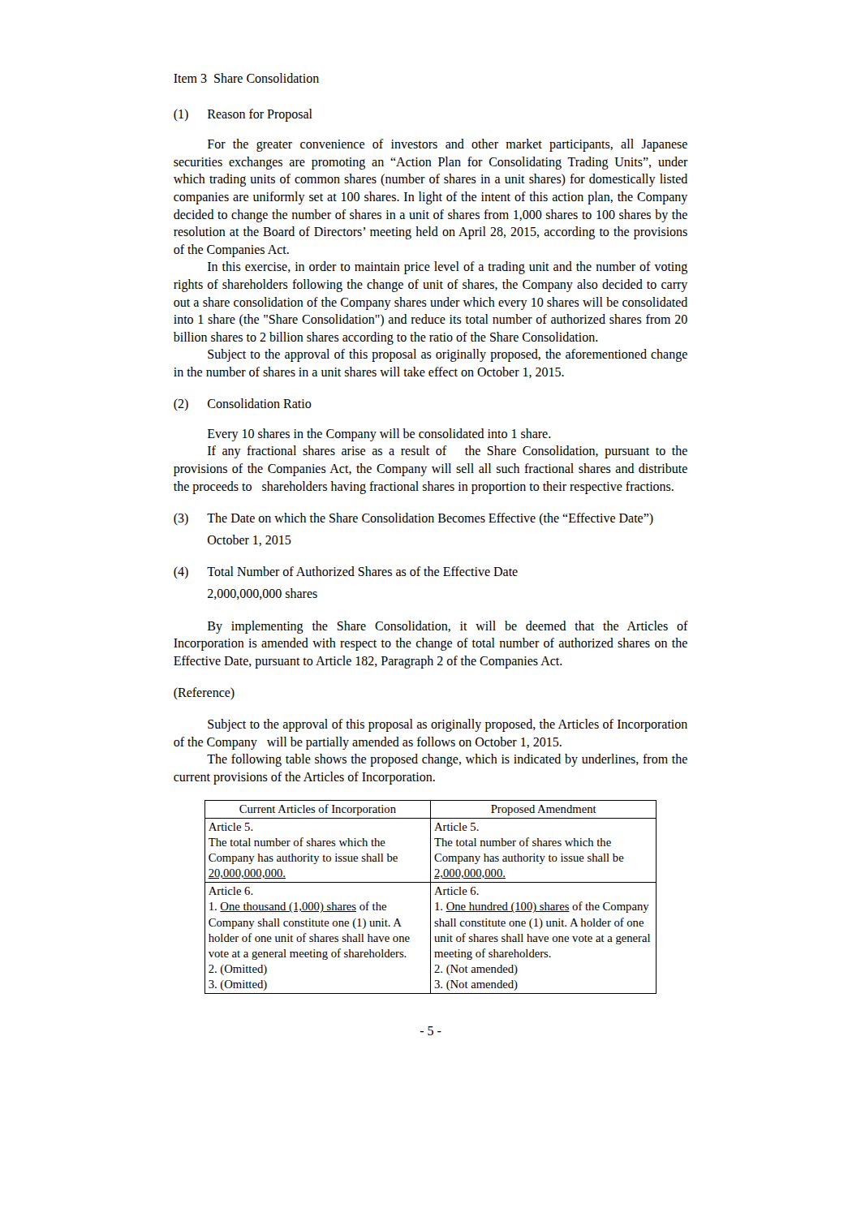Item 3 Share Consolidation
(1)
Reason for Proposal
For the greater convenience of investors and other market participants, all Japanese securities exchanges are promoting an “Action Plan for Consolidating Trading Units”, under which trading units of common shares (number of shares in a unit shares) for domestically listed companies are uniformly set at 100 shares. In light of the intent of this action plan, the Company decided to change the number of shares in a unit of shares from 1,000 shares to 100 shares by the resolution at the Board of Directors’ meeting held on April 28, 2015, according to the provisions of the Companies Act.
In this exercise, in order to maintain price level of a trading unit and the number of voting rights of shareholders following the change of unit of shares, the Company also decided to carry out a share consolidation of the Company shares under which every 10 shares will be consolidated into 1 share (the "Share Consolidation") and reduce its total number of authorized shares from 20 billion shares to 2 billion shares according to the ratio of the Share Consolidation.
Subject to the approval of this proposal as originally proposed, the aforementioned change in the number of shares in a unit shares will take effect on October 1, 2015.
(2)
Consolidation Ratio
Every 10 shares in the Company will be consolidated into 1 share.
If any fractional shares arise as a result of the Share Consolidation, pursuant to the provisions of the Companies Act, the Company will sell all such fractional shares and distribute the proceeds to shareholders having fractional shares in proportion to their respective fractions.
(3)
The Date on which the Share Consolidation Becomes Effective (the “Effective Date”)
October 1, 2015
(4)
Total Number of Authorized Shares as of the Effective Date
2,000,000,000 shares
By implementing the Share Consolidation, it will be deemed that the Articles of Incorporation is amended with respect to the change of total number of authorized shares on the Effective Date, pursuant to Article 182, Paragraph 2 of the Companies Act.
(Reference)
Subject to the approval of this proposal as originally proposed, the Articles of Incorporation of the Company will be partially amended as follows on October 1, 2015.
The following table shows the proposed change, which is indicated by underlines, from the current provisions of the Articles of Incorporation.
| Current Articles of Incorporation | Proposed Amendment |
| --- | --- |
| Article 5. The total number of shares which the Company has authority to issue shall be 20,000,000,000. | Article 5. The total number of shares which the Company has authority to issue shall be 2,000,000,000. |
| Article 6. 1. One thousand (1,000) shares of the Company shall constitute one (1) unit. A holder of one unit of shares shall have one vote at a general meeting of shareholders. 2. (Omitted) 3. (Omitted) | Article 6. 1. One hundred (100) shares of the Company shall constitute one (1) unit. A holder of one unit of shares shall have one vote at a general meeting of shareholders. 2. (Not amended) 3. (Not amended) |
- 5 -